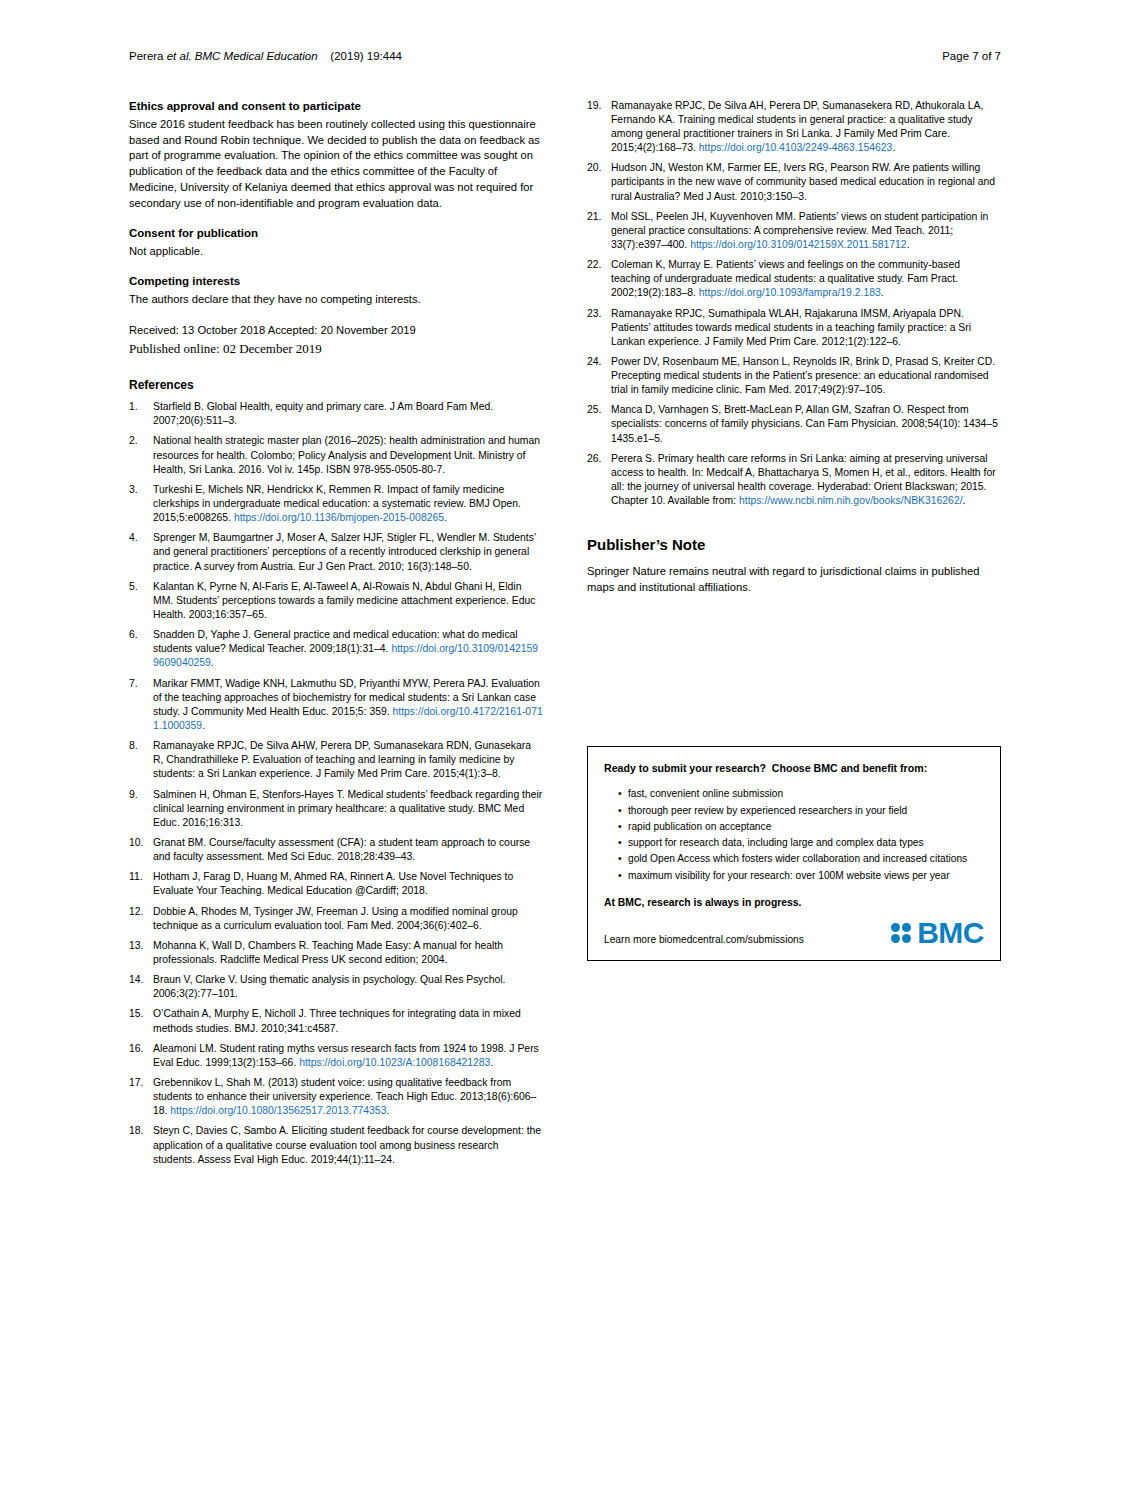Perera et al. BMC Medical Education (2019) 19:444
Page 7 of 7
Ethics approval and consent to participate
Since 2016 student feedback has been routinely collected using this questionnaire based and Round Robin technique. We decided to publish the data on feedback as part of programme evaluation. The opinion of the ethics committee was sought on publication of the feedback data and the ethics committee of the Faculty of Medicine, University of Kelaniya deemed that ethics approval was not required for secondary use of non-identifiable and program evaluation data.
Consent for publication
Not applicable.
Competing interests
The authors declare that they have no competing interests.
Received: 13 October 2018 Accepted: 20 November 2019
Published online: 02 December 2019
References
Starfield B. Global Health, equity and primary care. J Am Board Fam Med. 2007;20(6):511–3.
National health strategic master plan (2016–2025): health administration and human resources for health. Colombo; Policy Analysis and Development Unit. Ministry of Health, Sri Lanka. 2016. Vol iv. 145p. ISBN 978-955-0505-80-7.
Turkeshi E, Michels NR, Hendrickx K, Remmen R. Impact of family medicine clerkships in undergraduate medical education: a systematic review. BMJ Open. 2015;5:e008265. https://doi.org/10.1136/bmjopen-2015-008265.
Sprenger M, Baumgartner J, Moser A, Salzer HJF, Stigler FL, Wendler M. Students’ and general practitioners’ perceptions of a recently introduced clerkship in general practice. A survey from Austria. Eur J Gen Pract. 2010; 16(3):148–50.
Kalantan K, Pyrne N, Al-Faris E, Al-Taweel A, Al-Rowais N, Abdul Ghani H, Eldin MM. Students’ perceptions towards a family medicine attachment experience. Educ Health. 2003;16:357–65.
Snadden D, Yaphe J. General practice and medical education: what do medical students value? Medical Teacher. 2009;18(1):31–4. https://doi.org/10.3109/01421599609040259.
Marikar FMMT, Wadige KNH, Lakmuthu SD, Priyanthi MYW, Perera PAJ. Evaluation of the teaching approaches of biochemistry for medical students: a Sri Lankan case study. J Community Med Health Educ. 2015;5: 359. https://doi.org/10.4172/2161-0711.1000359.
Ramanayake RPJC, De Silva AHW, Perera DP, Sumanasekara RDN, Gunasekara R, Chandrathilleke P. Evaluation of teaching and learning in family medicine by students: a Sri Lankan experience. J Family Med Prim Care. 2015;4(1):3–8.
Salminen H, Ohman E, Stenfors-Hayes T. Medical students’ feedback regarding their clinical learning environment in primary healthcare: a qualitative study. BMC Med Educ. 2016;16:313.
Granat BM. Course/faculty assessment (CFA): a student team approach to course and faculty assessment. Med Sci Educ. 2018;28:439–43.
Hotham J, Farag D, Huang M, Ahmed RA, Rinnert A. Use Novel Techniques to Evaluate Your Teaching. Medical Education @Cardiff; 2018.
Dobbie A, Rhodes M, Tysinger JW, Freeman J. Using a modified nominal group technique as a curriculum evaluation tool. Fam Med. 2004;36(6):402–6.
Mohanna K, Wall D, Chambers R. Teaching Made Easy: A manual for health professionals. Radcliffe Medical Press UK second edition; 2004.
Braun V, Clarke V. Using thematic analysis in psychology. Qual Res Psychol. 2006;3(2):77–101.
O’Cathain A, Murphy E, Nicholl J. Three techniques for integrating data in mixed methods studies. BMJ. 2010;341:c4587.
Aleamoni LM. Student rating myths versus research facts from 1924 to 1998. J Pers Eval Educ. 1999;13(2):153–66. https://doi.org/10.1023/A:1008168421283.
Grebennikov L, Shah M. (2013) student voice: using qualitative feedback from students to enhance their university experience. Teach High Educ. 2013;18(6):606–18. https://doi.org/10.1080/13562517.2013.774353.
Steyn C, Davies C, Sambo A. Eliciting student feedback for course development: the application of a qualitative course evaluation tool among business research students. Assess Eval High Educ. 2019;44(1):11–24.
Ramanayake RPJC, De Silva AH, Perera DP, Sumanasekera RD, Athukorala LA, Fernando KA. Training medical students in general practice: a qualitative study among general practitioner trainers in Sri Lanka. J Family Med Prim Care. 2015;4(2):168–73. https://doi.org/10.4103/2249-4863.154623.
Hudson JN, Weston KM, Farmer EE, Ivers RG, Pearson RW. Are patients willing participants in the new wave of community based medical education in regional and rural Australia? Med J Aust. 2010;3:150–3.
Mol SSL, Peelen JH, Kuyvenhoven MM. Patients’ views on student participation in general practice consultations: A comprehensive review. Med Teach. 2011; 33(7):e397–400. https://doi.org/10.3109/0142159X.2011.581712.
Coleman K, Murray E. Patients’ views and feelings on the community-based teaching of undergraduate medical students: a qualitative study. Fam Pract. 2002;19(2):183–8. https://doi.org/10.1093/fampra/19.2.183.
Ramanayake RPJC, Sumathipala WLAH, Rajakaruna IMSM, Ariyapala DPN. Patients’ attitudes towards medical students in a teaching family practice: a Sri Lankan experience. J Family Med Prim Care. 2012;1(2):122–6.
Power DV, Rosenbaum ME, Hanson L, Reynolds IR, Brink D, Prasad S, Kreiter CD. Precepting medical students in the Patient’s presence: an educational randomised trial in family medicine clinic. Fam Med. 2017;49(2):97–105.
Manca D, Varnhagen S, Brett-MacLean P, Allan GM, Szafran O. Respect from specialists: concerns of family physicians. Can Fam Physician. 2008;54(10): 1434–5 1435.e1–5.
Perera S. Primary health care reforms in Sri Lanka: aiming at preserving universal access to health. In: Medcalf A, Bhattacharya S, Momen H, et al., editors. Health for all: the journey of universal health coverage. Hyderabad: Orient Blackswan; 2015. Chapter 10. Available from: https://www.ncbi.nlm.nih.gov/books/NBK316262/.
Publisher’s Note
Springer Nature remains neutral with regard to jurisdictional claims in published maps and institutional affiliations.
Ready to submit your research? Choose BMC and benefit from:
fast, convenient online submission
thorough peer review by experienced researchers in your field
rapid publication on acceptance
support for research data, including large and complex data types
gold Open Access which fosters wider collaboration and increased citations
maximum visibility for your research: over 100M website views per year
At BMC, research is always in progress.
Learn more biomedcentral.com/submissions
BMC